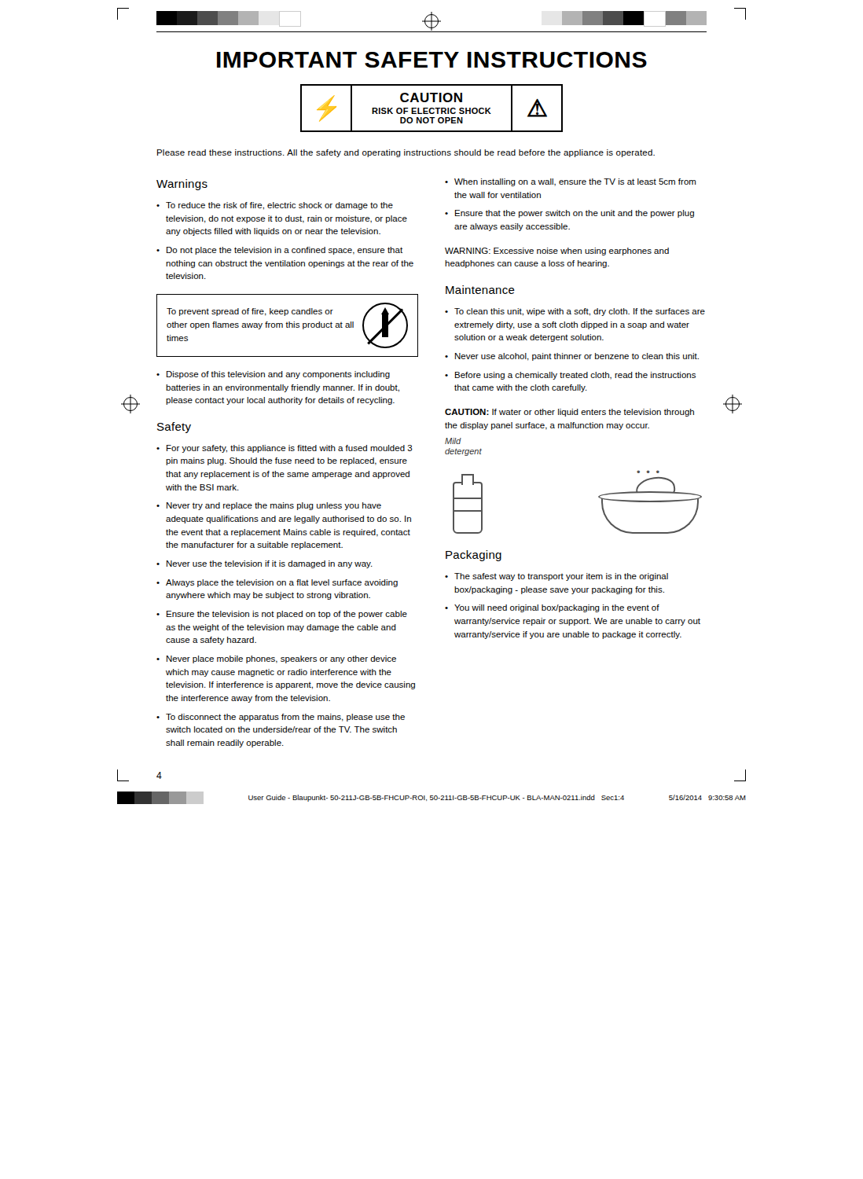IMPORTANT SAFETY INSTRUCTIONS
⚡
CAUTION RISK OF ELECTRIC SHOCK DO NOT OPEN
⚠
Please read these instructions. All the safety and operating instructions should be read before the appliance is operated.
Warnings
To reduce the risk of fire, electric shock or damage to the television, do not expose it to dust, rain or moisture, or place any objects filled with liquids on or near the television.
Do not place the television in a confined space, ensure that nothing can obstruct the ventilation openings at the rear of the television.
To prevent spread of fire, keep candles or other open flames away from this product at all times
Dispose of this television and any components including batteries in an environmentally friendly manner. If in doubt, please contact your local authority for details of recycling.
Safety
For your safety, this appliance is fitted with a fused moulded 3 pin mains plug. Should the fuse need to be replaced, ensure that any replacement is of the same amperage and approved with the BSI mark.
Never try and replace the mains plug unless you have adequate qualifications and are legally authorised to do so. In the event that a replacement Mains cable is required, contact the manufacturer for a suitable replacement.
Never use the television if it is damaged in any way.
Always place the television on a flat level surface avoiding anywhere which may be subject to strong vibration.
Ensure the television is not placed on top of the power cable as the weight of the television may damage the cable and cause a safety hazard.
Never place mobile phones, speakers or any other device which may cause magnetic or radio interference with the television. If interference is apparent, move the device causing the interference away from the television.
To disconnect the apparatus from the mains, please use the switch located on the underside/rear of the TV. The switch shall remain readily operable.
When installing on a wall, ensure the TV is at least 5cm from the wall for ventilation
Ensure that the power switch on the unit and the power plug are always easily accessible.
WARNING: Excessive noise when using earphones and headphones can cause a loss of hearing.
Maintenance
To clean this unit, wipe with a soft, dry cloth. If the surfaces are extremely dirty, use a soft cloth dipped in a soap and water solution or a weak detergent solution.
Never use alcohol, paint thinner or benzene to clean this unit.
Before using a chemically treated cloth, read the instructions that came with the cloth carefully.
CAUTION: If water or other liquid enters the television through the display panel surface, a malfunction may occur.
Mild
detergent
• • •
Packaging
The safest way to transport your item is in the original box/packaging - please save your packaging for this.
You will need original box/packaging in the event of warranty/service repair or support. We are unable to carry out warranty/service if you are unable to package it correctly.
4
User Guide - Blaupunkt- 50-211J-GB-5B-FHCUP-ROI, 50-211I-GB-5B-FHCUP-UK - BLA-MAN-0211.indd Sec1:4
5/16/2014 9:30:58 AM